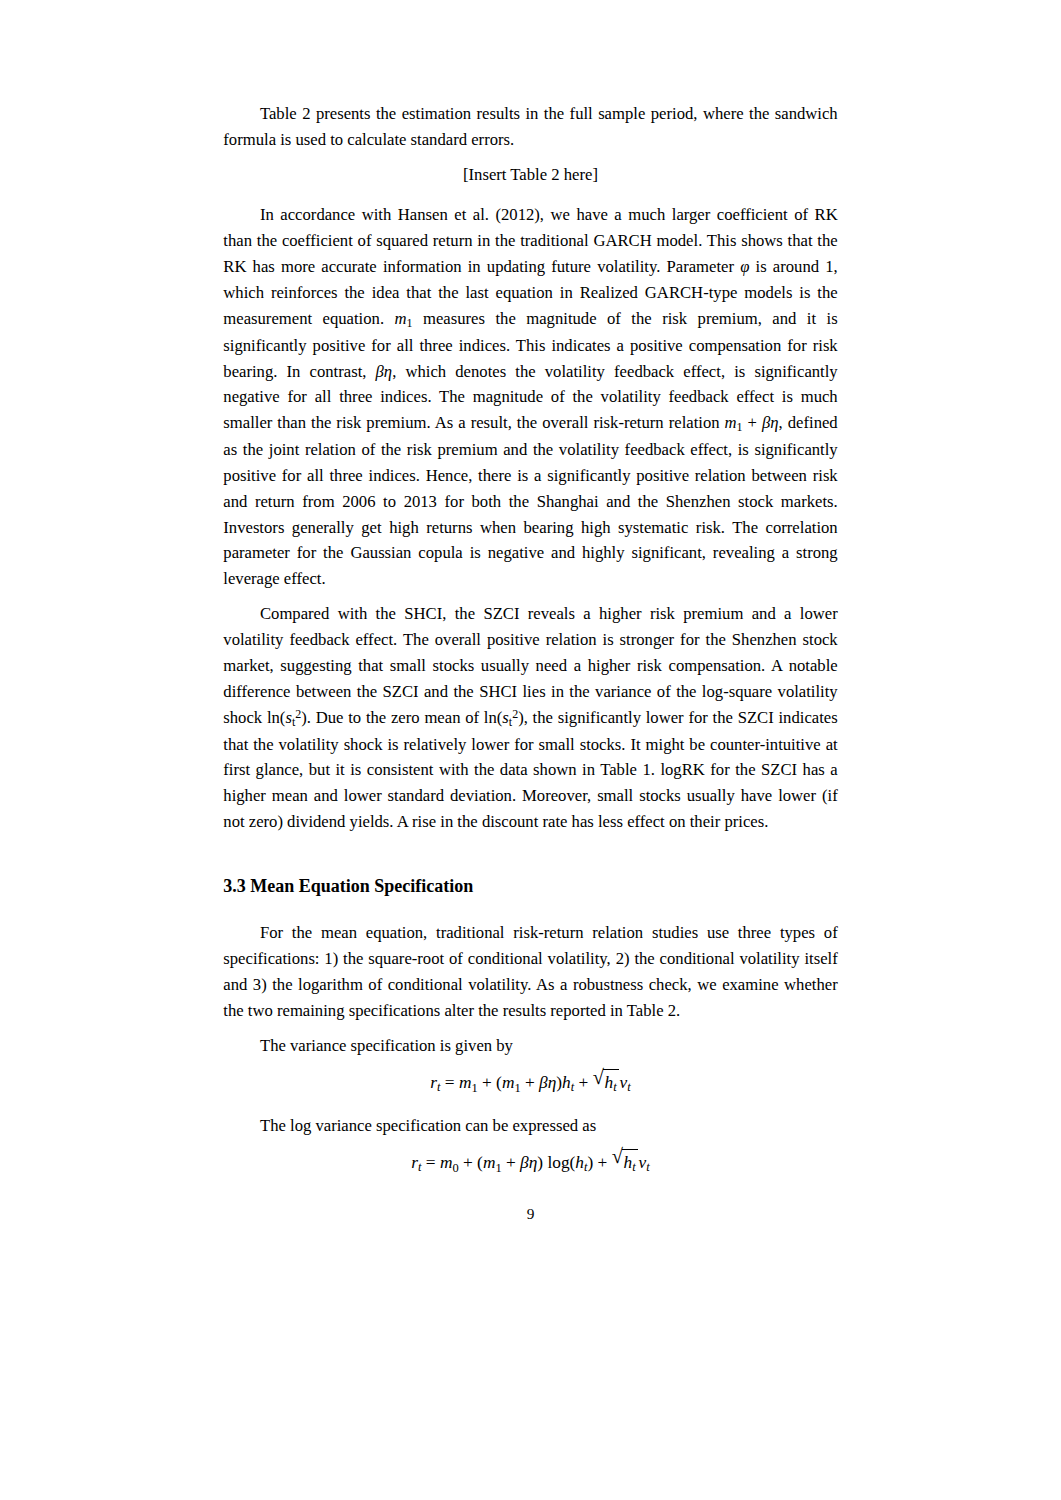Table 2 presents the estimation results in the full sample period, where the sandwich formula is used to calculate standard errors.
[Insert Table 2 here]
In accordance with Hansen et al. (2012), we have a much larger coefficient of RK than the coefficient of squared return in the traditional GARCH model. This shows that the RK has more accurate information in updating future volatility. Parameter φ is around 1, which reinforces the idea that the last equation in Realized GARCH-type models is the measurement equation. m1 measures the magnitude of the risk premium, and it is significantly positive for all three indices. This indicates a positive compensation for risk bearing. In contrast, βη, which denotes the volatility feedback effect, is significantly negative for all three indices. The magnitude of the volatility feedback effect is much smaller than the risk premium. As a result, the overall risk-return relation m1 + βη, defined as the joint relation of the risk premium and the volatility feedback effect, is significantly positive for all three indices. Hence, there is a significantly positive relation between risk and return from 2006 to 2013 for both the Shanghai and the Shenzhen stock markets. Investors generally get high returns when bearing high systematic risk. The correlation parameter for the Gaussian copula is negative and highly significant, revealing a strong leverage effect.
Compared with the SHCI, the SZCI reveals a higher risk premium and a lower volatility feedback effect. The overall positive relation is stronger for the Shenzhen stock market, suggesting that small stocks usually need a higher risk compensation. A notable difference between the SZCI and the SHCI lies in the variance of the log-square volatility shock ln(st2). Due to the zero mean of ln(st2), the significantly lower for the SZCI indicates that the volatility shock is relatively lower for small stocks. It might be counter-intuitive at first glance, but it is consistent with the data shown in Table 1. logRK for the SZCI has a higher mean and lower standard deviation. Moreover, small stocks usually have lower (if not zero) dividend yields. A rise in the discount rate has less effect on their prices.
3.3 Mean Equation Specification
For the mean equation, traditional risk-return relation studies use three types of specifications: 1) the square-root of conditional volatility, 2) the conditional volatility itself and 3) the logarithm of conditional volatility. As a robustness check, we examine whether the two remaining specifications alter the results reported in Table 2.
The variance specification is given by
rt = m1 + (m1 + βη)ht + ht vt
The log variance specification can be expressed as
rt = m0 + (m1 + βη) log(ht) + ht vt
9